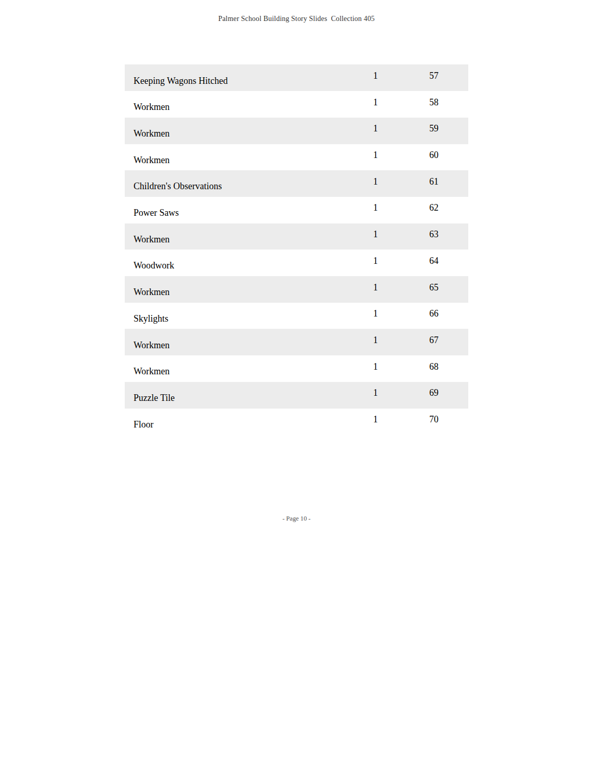Palmer School Building Story Slides Collection 405
| Keeping Wagons Hitched | 1 | 57 |
| Workmen | 1 | 58 |
| Workmen | 1 | 59 |
| Workmen | 1 | 60 |
| Children's Observations | 1 | 61 |
| Power Saws | 1 | 62 |
| Workmen | 1 | 63 |
| Woodwork | 1 | 64 |
| Workmen | 1 | 65 |
| Skylights | 1 | 66 |
| Workmen | 1 | 67 |
| Workmen | 1 | 68 |
| Puzzle Tile | 1 | 69 |
| Floor | 1 | 70 |
- Page 10 -